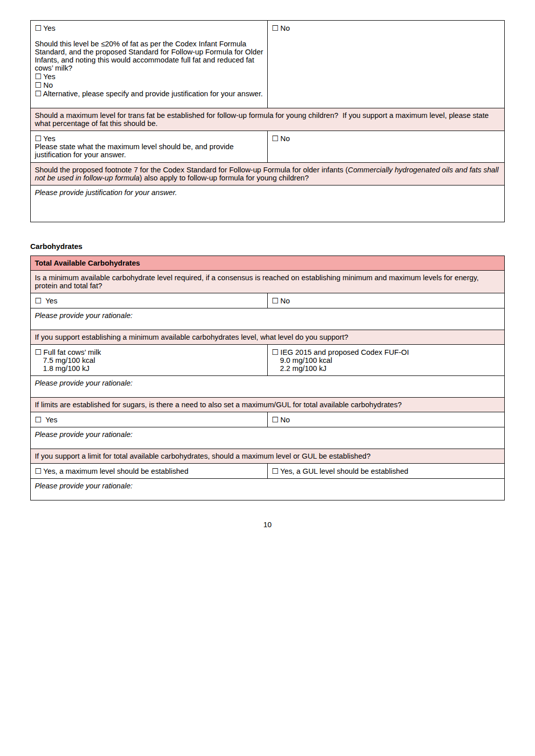| ☐ Yes Should this level be ≤20% of fat as per the Codex Infant Formula Standard, and the proposed Standard for Follow-up Formula for Older Infants, and noting this would accommodate full fat and reduced fat cows’ milk? ☐ Yes ☐ No ☐ Alternative, please specify and provide justification for your answer. | ☐ No |
| Should a maximum level for trans fat be established for follow-up formula for young children? If you support a maximum level, please state what percentage of fat this should be. |
| ☐ Yes Please state what the maximum level should be, and provide justification for your answer. | ☐ No |
| Should the proposed footnote 7 for the Codex Standard for Follow-up Formula for older infants ( Commercially hydrogenated oils and fats shall not be used in follow-up formula ) also apply to follow-up formula for young children? |
| Please provide justification for your answer. |
Carbohydrates
| Total Available Carbohydrates |
| Is a minimum available carbohydrate level required, if a consensus is reached on establishing minimum and maximum levels for energy, protein and total fat? |
| ☐ Yes | ☐ No |
| Please provide your rationale: |
| If you support establishing a minimum available carbohydrates level, what level do you support? |
| ☐ Full fat cows’ milk 7.5 mg/100 kcal 1.8 mg/100 kJ | ☐ IEG 2015 and proposed Codex FUF-OI 9.0 mg/100 kcal 2.2 mg/100 kJ |
| Please provide your rationale: |
| If limits are established for sugars, is there a need to also set a maximum/GUL for total available carbohydrates? |
| ☐ Yes | ☐ No |
| Please provide your rationale: |
| If you support a limit for total available carbohydrates, should a maximum level or GUL be established? |
| ☐ Yes, a maximum level should be established | ☐ Yes, a GUL level should be established |
| Please provide your rationale: |
10